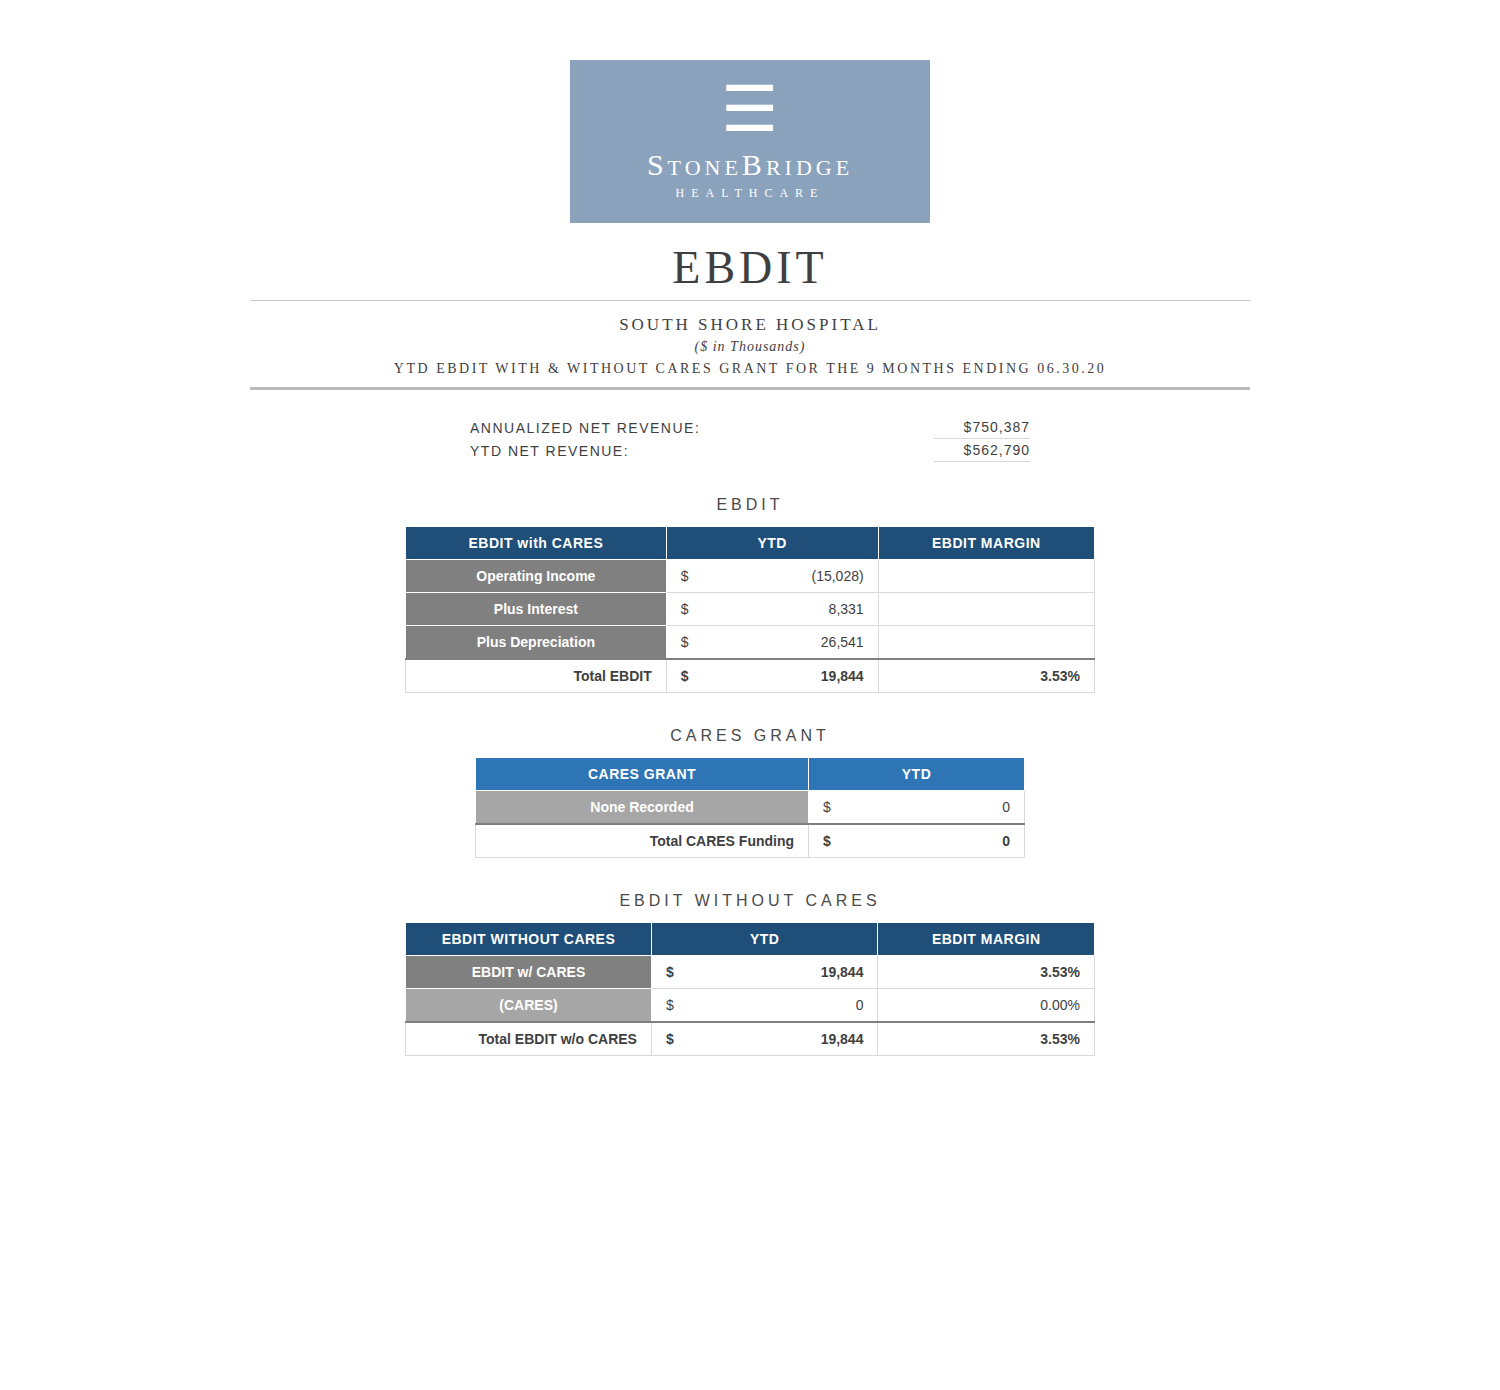☰
STONEBRIDGE
HEALTHCARE
EBDIT
SOUTH SHORE HOSPITAL
($ in Thousands)
YTD EBDIT WITH & WITHOUT CARES GRANT FOR THE 9 MONTHS ENDING 06.30.20
| ANNUALIZED NET REVENUE: | | $750,387 |
| YTD NET REVENUE: | | $562,790 |
EBDIT
| EBDIT with CARES | YTD | EBDIT MARGIN |
| --- | --- | --- |
| Operating Income | $ | (15,028) | |
| Plus Interest | $ | 8,331 | |
| Plus Depreciation | $ | 26,541 | |
| Total EBDIT | $ | 19,844 | 3.53% |
CARES GRANT
| CARES GRANT | YTD |
| --- | --- |
| None Recorded | $ | 0 |
| Total CARES Funding | $ | 0 |
EBDIT WITHOUT CARES
| EBDIT WITHOUT CARES | YTD | EBDIT MARGIN |
| --- | --- | --- |
| EBDIT w/ CARES | $ | 19,844 | 3.53% |
| (CARES) | $ | 0 | 0.00% |
| Total EBDIT w/o CARES | $ | 19,844 | 3.53% |